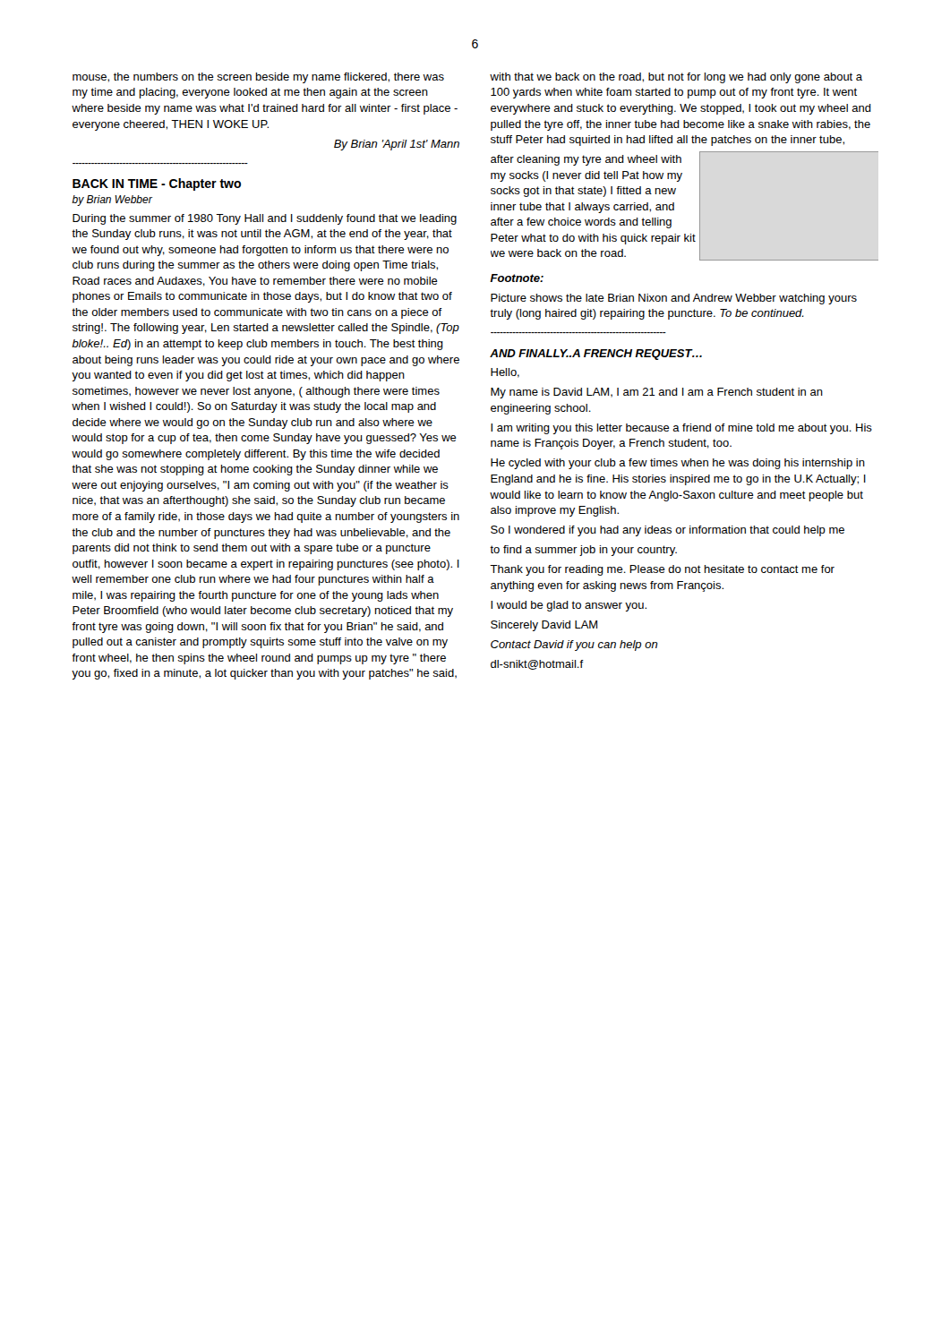6
mouse, the numbers on the screen beside my name flickered, there was my time and placing, everyone looked at me then again at the screen where beside my name was what I'd trained hard for all winter - first place - everyone cheered, THEN I WOKE UP.
By Brian 'April 1st' Mann
--------------------------------------------------------
BACK IN TIME - Chapter two
by Brian Webber
During the summer of 1980 Tony Hall and I suddenly found that we leading the Sunday club runs, it was not until the AGM, at the end of the year, that we found out why, someone had forgotten to inform us that there were no club runs during the summer as the others were doing open Time trials, Road races and Audaxes, You have to remember there were no mobile phones or Emails to communicate in those days, but I do know that two of the older members used to communicate with two tin cans on a piece of string!. The following year, Len started a newsletter called the Spindle, (Top bloke!.. Ed) in an attempt to keep club members in touch. The best thing about being runs leader was you could ride at your own pace and go where you wanted to even if you did get lost at times, which did happen sometimes, however we never lost anyone, ( although there were times when I wished I could!). So on Saturday it was study the local map and decide where we would go on the Sunday club run and also where we would stop for a cup of tea, then come Sunday have you guessed? Yes we would go somewhere completely different. By this time the wife decided that she was not stopping at home cooking the Sunday dinner while we were out enjoying ourselves, "I am coming out with you" (if the weather is nice, that was an afterthought) she said, so the Sunday club run became more of a family ride, in those days we had quite a number of youngsters in the club and the number of punctures they had was unbelievable, and the parents did not think to send them out with a spare tube or a puncture outfit, however I soon became a expert in repairing punctures (see photo). I well remember one club run where we had four punctures within half a mile, I was repairing the fourth puncture for one of the young lads when Peter Broomfield (who would later become club secretary) noticed that my front tyre was going down, "I will soon fix that for you Brian" he said, and pulled out a canister and promptly squirts some stuff into the valve on my front wheel, he then spins the wheel round and pumps up my tyre " there you go, fixed in a minute, a lot quicker than you with your patches" he said, with that we back on the road, but not for long we had only gone about a 100 yards when white foam started to pump out of my front tyre. It went everywhere and stuck to everything. We stopped, I took out my wheel and pulled the tyre off, the inner tube had become like a snake with rabies, the stuff Peter had squirted in had lifted all the patches on the inner tube,
after cleaning my tyre and wheel with my socks (I never did tell Pat how my socks got in that state) I fitted a new inner tube that I always carried, and after a few choice words and telling Peter what to do with his quick repair kit we were back on the road.
Footnote:
Picture shows the late Brian Nixon and Andrew Webber watching yours truly (long haired git) repairing the puncture. To be continued.
--------------------------------------------------------
AND FINALLY..A FRENCH REQUEST…
Hello,
My name is David LAM, I am 21 and I am a French student in an engineering school.
I am writing you this letter because a friend of mine told me about you. His name is François Doyer, a French student, too.
He cycled with your club a few times when he was doing his internship in England and he is fine. His stories inspired me to go in the U.K Actually; I would like to learn to know the Anglo-Saxon culture and meet people but also improve my English.
So I wondered if you had any ideas or information that could help me
to find a summer job in your country.
Thank you for reading me. Please do not hesitate to contact me for anything even for asking news from François.
I would be glad to answer you.
Sincerely David LAM
Contact David if you can help on
dl-snikt@hotmail.f